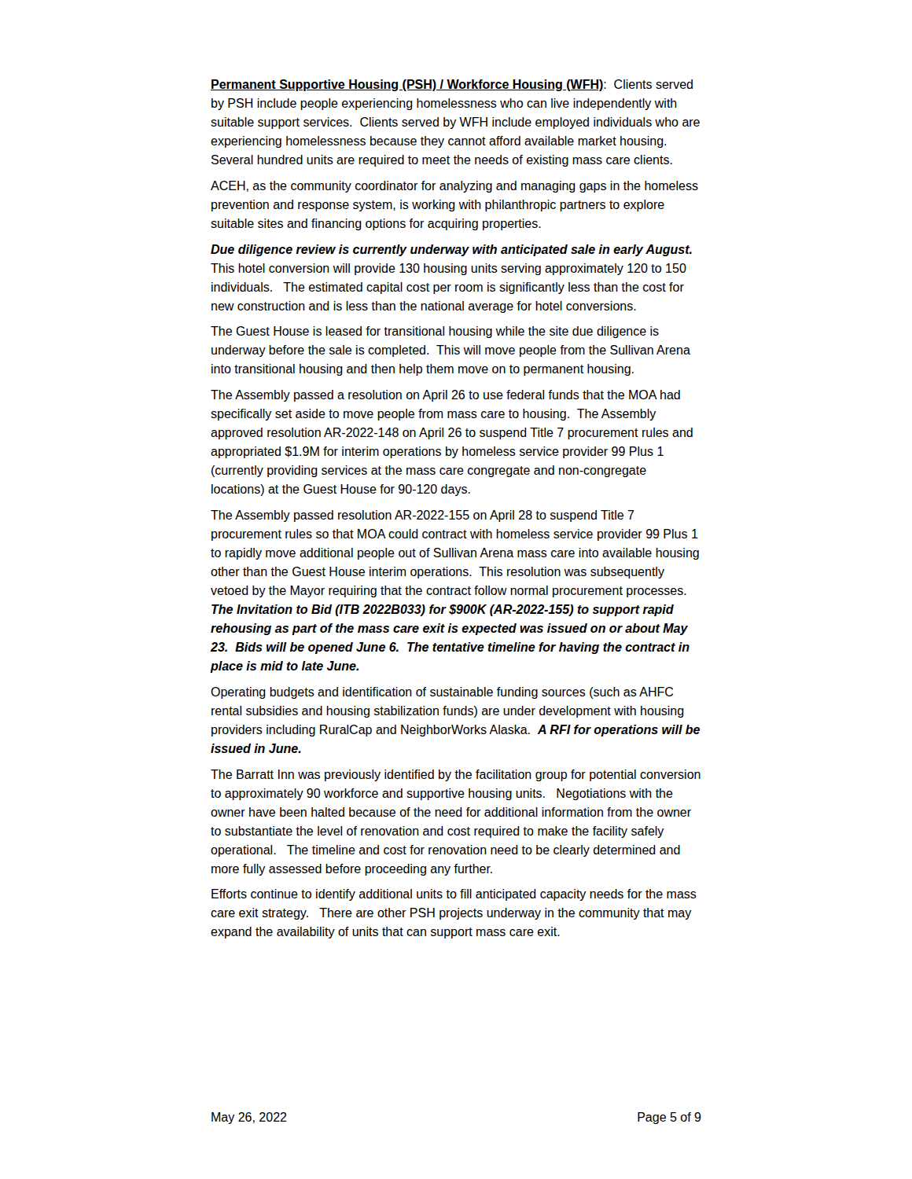Permanent Supportive Housing (PSH) / Workforce Housing (WFH): Clients served by PSH include people experiencing homelessness who can live independently with suitable support services. Clients served by WFH include employed individuals who are experiencing homelessness because they cannot afford available market housing. Several hundred units are required to meet the needs of existing mass care clients.
ACEH, as the community coordinator for analyzing and managing gaps in the homeless prevention and response system, is working with philanthropic partners to explore suitable sites and financing options for acquiring properties.
Due diligence review is currently underway with anticipated sale in early August. This hotel conversion will provide 130 housing units serving approximately 120 to 150 individuals. The estimated capital cost per room is significantly less than the cost for new construction and is less than the national average for hotel conversions.
The Guest House is leased for transitional housing while the site due diligence is underway before the sale is completed. This will move people from the Sullivan Arena into transitional housing and then help them move on to permanent housing.
The Assembly passed a resolution on April 26 to use federal funds that the MOA had specifically set aside to move people from mass care to housing. The Assembly approved resolution AR-2022-148 on April 26 to suspend Title 7 procurement rules and appropriated $1.9M for interim operations by homeless service provider 99 Plus 1 (currently providing services at the mass care congregate and non-congregate locations) at the Guest House for 90-120 days.
The Assembly passed resolution AR-2022-155 on April 28 to suspend Title 7 procurement rules so that MOA could contract with homeless service provider 99 Plus 1 to rapidly move additional people out of Sullivan Arena mass care into available housing other than the Guest House interim operations. This resolution was subsequently vetoed by the Mayor requiring that the contract follow normal procurement processes. The Invitation to Bid (ITB 2022B033) for $900K (AR-2022-155) to support rapid rehousing as part of the mass care exit is expected was issued on or about May 23. Bids will be opened June 6. The tentative timeline for having the contract in place is mid to late June.
Operating budgets and identification of sustainable funding sources (such as AHFC rental subsidies and housing stabilization funds) are under development with housing providers including RuralCap and NeighborWorks Alaska. A RFI for operations will be issued in June.
The Barratt Inn was previously identified by the facilitation group for potential conversion to approximately 90 workforce and supportive housing units. Negotiations with the owner have been halted because of the need for additional information from the owner to substantiate the level of renovation and cost required to make the facility safely operational. The timeline and cost for renovation need to be clearly determined and more fully assessed before proceeding any further.
Efforts continue to identify additional units to fill anticipated capacity needs for the mass care exit strategy. There are other PSH projects underway in the community that may expand the availability of units that can support mass care exit.
May 26, 2022 Page 5 of 9